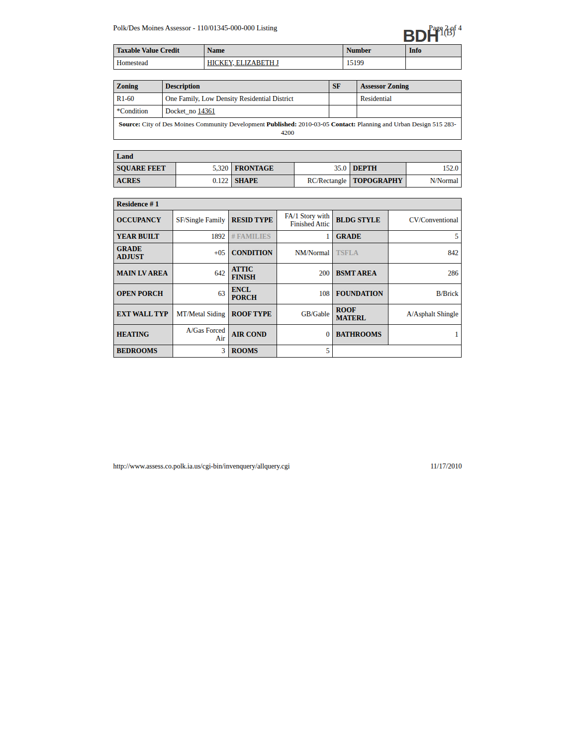Polk/Des Moines Assessor - 110/01345-000-000 Listing
Page 2 of 4
BDH1(B)
| Taxable Value Credit | Name | Number | Info |
| --- | --- | --- | --- |
| Homestead | HICKEY, ELIZABETH J | 15199 | |
| Zoning | Description | SF | Assessor Zoning |
| --- | --- | --- | --- |
| R1-60 | One Family, Low Density Residential District | | Residential |
| *Condition | Docket_no 14361 | | |
| Source: City of Des Moines Community Development Published: 2010-03-05 Contact: Planning and Urban Design 515 283-4200 |
Land
| SQUARE FEET | 5,320 | FRONTAGE | 35.0 | DEPTH | 152.0 |
| ACRES | 0.122 | SHAPE | RC/Rectangle | TOPOGRAPHY | N/Normal |
Residence # 1
| OCCUPANCY | SF/Single Family | RESID TYPE | FA/1 Story with Finished Attic | BLDG STYLE | CV/Conventional |
| YEAR BUILT | 1892 | # FAMILIES | 1 | GRADE | 5 |
| GRADE ADJUST | +05 | CONDITION | NM/Normal | TSFLA | 842 |
| MAIN LV AREA | 642 | ATTIC FINISH | 200 | BSMT AREA | 286 |
| OPEN PORCH | 63 | ENCL PORCH | 108 | FOUNDATION | B/Brick |
| EXT WALL TYP | MT/Metal Siding | ROOF TYPE | GB/Gable | ROOF MATERL | A/Asphalt Shingle |
| HEATING | A/Gas Forced Air | AIR COND | 0 | BATHROOMS | 1 |
| BEDROOMS | 3 | ROOMS | 5 | |
http://www.assess.co.polk.ia.us/cgi-bin/invenquery/allquery.cgi
11/17/2010